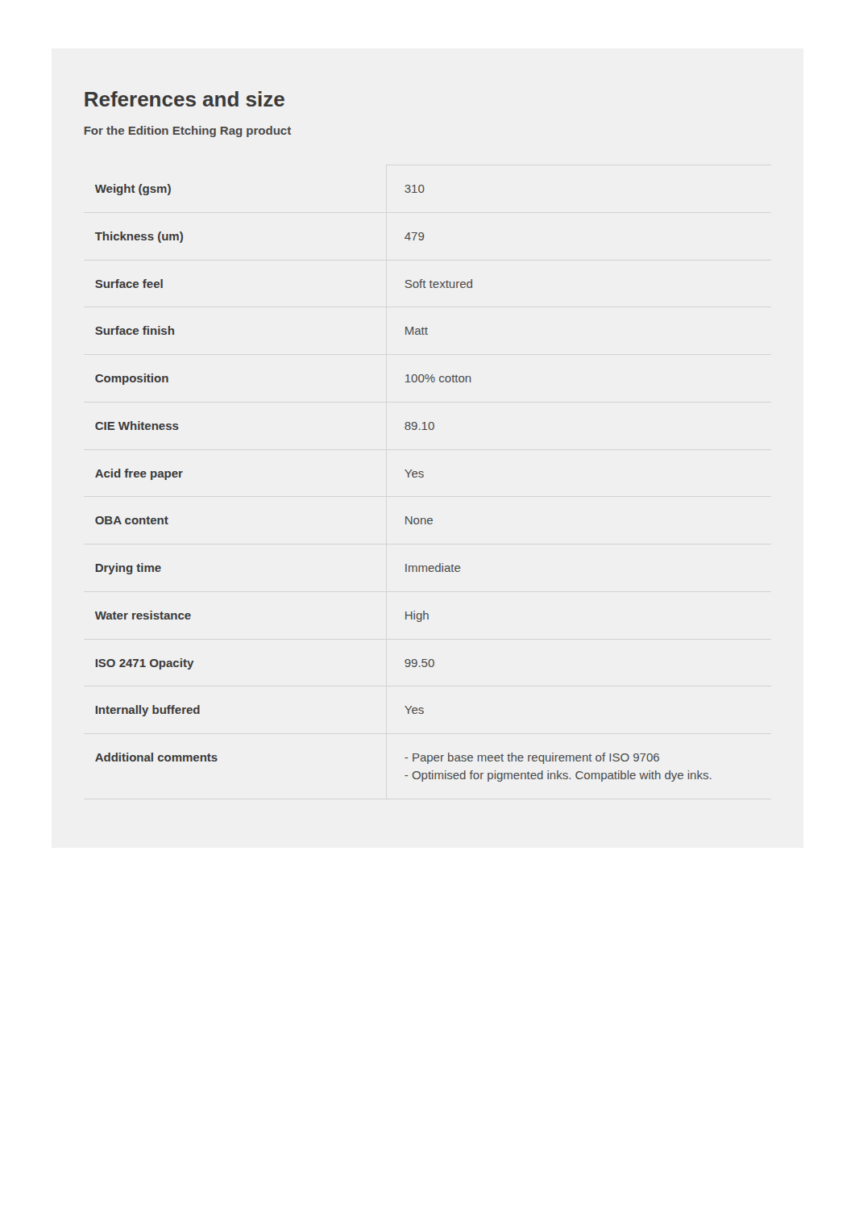References and size
For the Edition Etching Rag product
| Weight (gsm) | 310 |
| Thickness (um) | 479 |
| Surface feel | Soft textured |
| Surface finish | Matt |
| Composition | 100% cotton |
| CIE Whiteness | 89.10 |
| Acid free paper | Yes |
| OBA content | None |
| Drying time | Immediate |
| Water resistance | High |
| ISO 2471 Opacity | 99.50 |
| Internally buffered | Yes |
| Additional comments | - Paper base meet the requirement of ISO 9706 - Optimised for pigmented inks. Compatible with dye inks. |